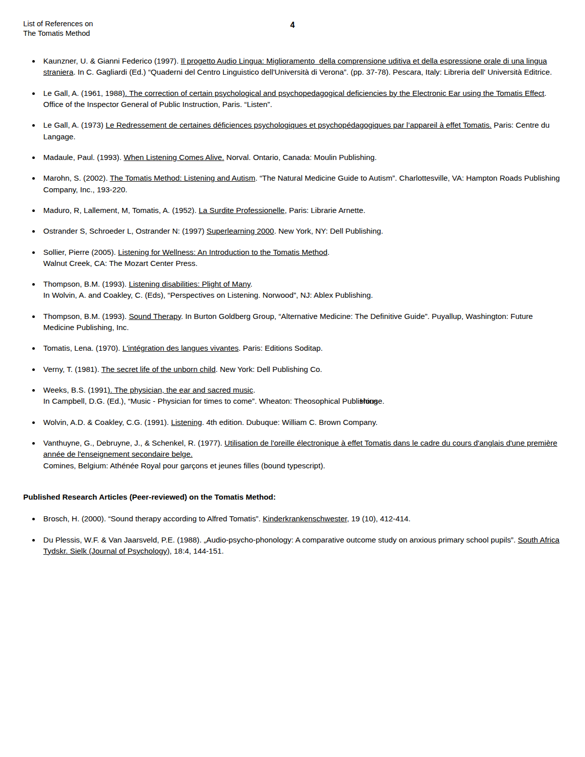List of References on
The Tomatis Method
4
Kaunzner, U. & Gianni Federico (1997). Il progetto Audio Lingua: Miglioramento della comprensione uditiva et della espressione orale di una lingua straniera. In C. Gagliardi (Ed.) “Quaderni del Centro Linguistico dell'Università di Verona”. (pp. 37-78). Pescara, Italy: Libreria dell' Università Editrice.
Le Gall, A. (1961, 1988). The correction of certain psychological and psychopedagogical deficiencies by the Electronic Ear using the Tomatis Effect. Office of the Inspector General of Public Instruction, Paris. “Listen”.
Le Gall, A. (1973) Le Redressement de certaines déficiences psychologiques et psychopédagogiques par l’appareil à effet Tomatis. Paris: Centre du Langage.
Madaule, Paul. (1993). When Listening Comes Alive. Norval. Ontario, Canada: Moulin Publishing.
Marohn, S. (2002). The Tomatis Method: Listening and Autism. “The Natural Medicine Guide to Autism”. Charlottesville, VA: Hampton Roads Publishing Company, Inc., 193-220.
Maduro, R, Lallement, M, Tomatis, A. (1952). La Surdite Professionelle, Paris: Librarie Arnette.
Ostrander S, Schroeder L, Ostrander N: (1997) Superlearning 2000. New York, NY: Dell Publishing.
Sollier, Pierre (2005). Listening for Wellness: An Introduction to the Tomatis Method.
Walnut Creek, CA: The Mozart Center Press.
Thompson, B.M. (1993). Listening disabilities: Plight of Many.
In Wolvin, A. and Coakley, C. (Eds), “Perspectives on Listening. Norwood”, NJ: Ablex Publishing.
Thompson, B.M. (1993). Sound Therapy. In Burton Goldberg Group, “Alternative Medicine: The Definitive Guide”. Puyallup, Washington: Future Medicine Publishing, Inc.
Tomatis, Lena. (1970). L'intégration des langues vivantes. Paris: Editions Soditap.
Verny, T. (1981). The secret life of the unborn child. New York: Dell Publishing Co.
Weeks, B.S. (1991). The physician, the ear and sacred music.
In Campbell, D.G. (Ed.), “Music - Physician for times to come”. Wheaton: Theosophical Publishing House.
Wolvin, A.D. & Coakley, C.G. (1991). Listening. 4th edition. Dubuque: William C. Brown Company.
Vanthuyne, G., Debruyne, J., & Schenkel, R. (1977). Utilisation de l'oreille électronique à effet Tomatis dans le cadre du cours d'anglais d'une première année de l'enseignement secondaire belge.
Comines, Belgium: Athénée Royal pour garçons et jeunes filles (bound typescript).
Published Research Articles (Peer-reviewed) on the Tomatis Method:
Brosch, H. (2000). “Sound therapy according to Alfred Tomatis”. Kinderkrankenschwester, 19 (10), 412-414.
Du Plessis, W.F. & Van Jaarsveld, P.E. (1988). „Audio-psycho-phonology: A comparative outcome study on anxious primary school pupils”. South Africa Tydskr. Sielk (Journal of Psychology), 18:4, 144-151.